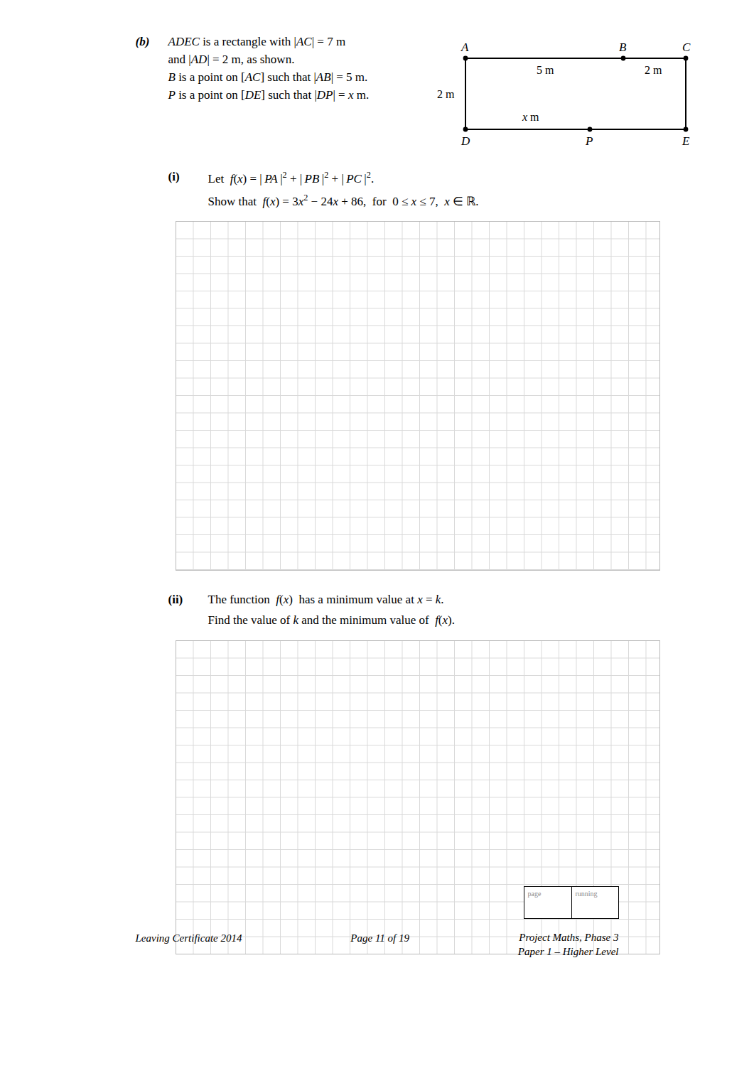(b)
ADEC is a rectangle with |AC| = 7 m
and |AD| = 2 m, as shown.
B is a point on [AC] such that |AB| = 5 m.
P is a point on [DE] such that |DP| = x m.
A B C D P E 5 m 2 m 2 m x m
(i)
Let f(x) = | PA |2 + | PB |2 + | PC |2.
Show that f(x) = 3x2 − 24x + 86, for 0 ≤ x ≤ 7, x ∈ ℝ.
(b)
(ii)
The function f(x) has a minimum value at x = k.
Find the value of k and the minimum value of f(x).
page
running
Leaving Certificate 2014
Page 11 of 19
Project Maths, Phase 3
Paper 1 – Higher Level